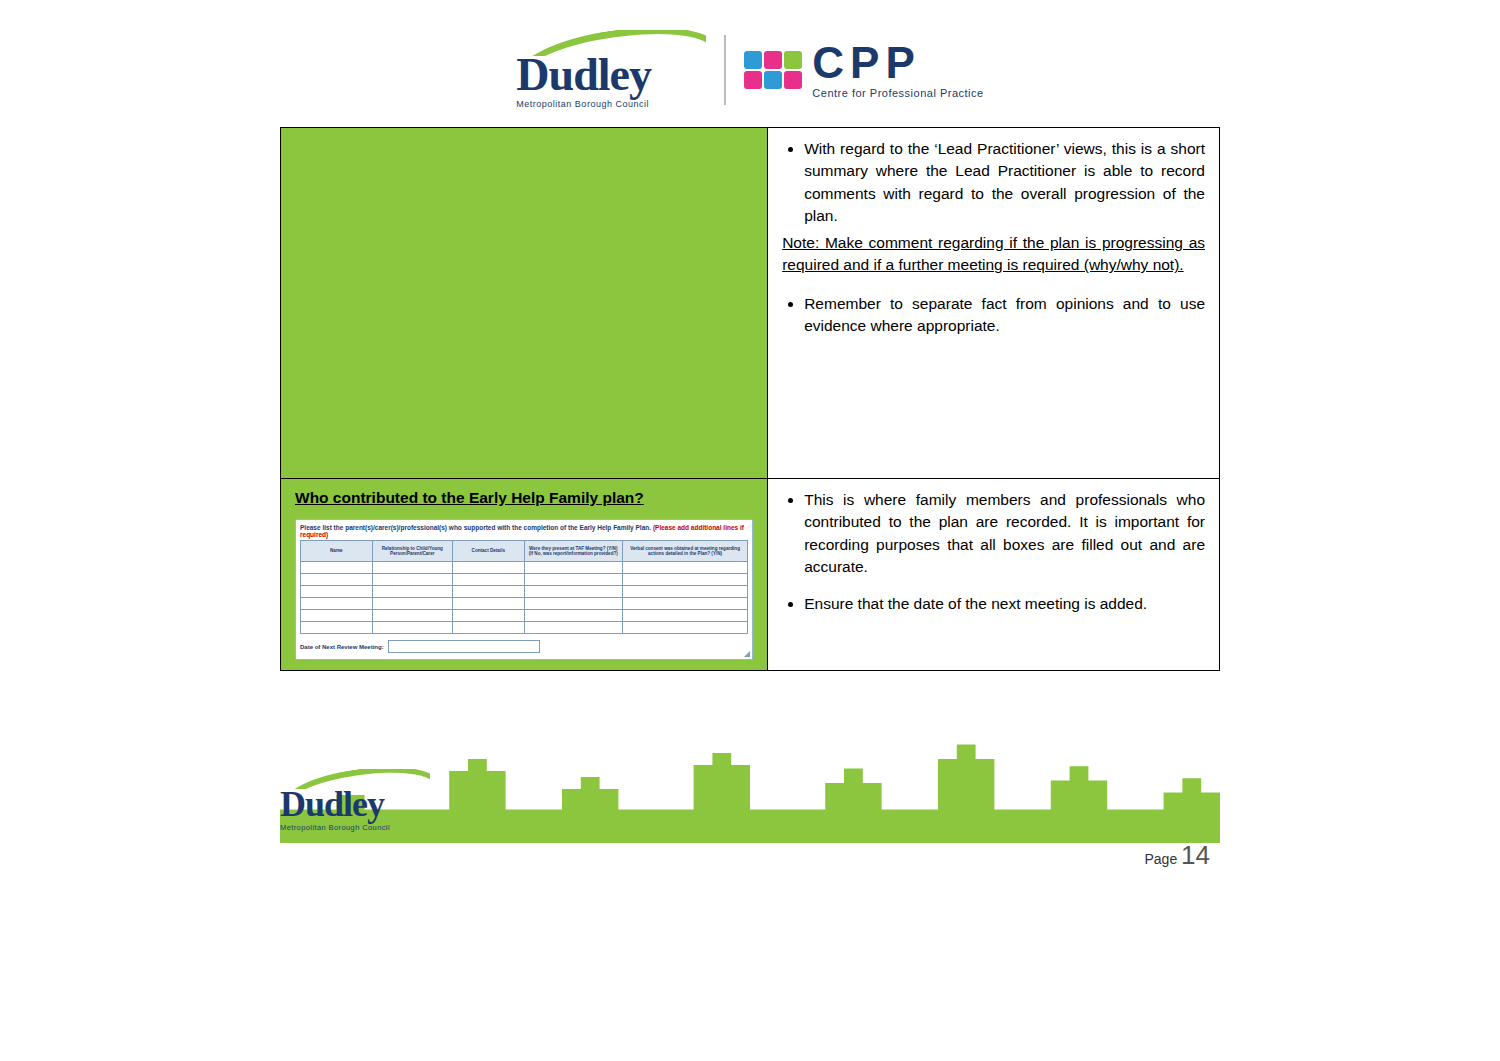Dudley
Metropolitan Borough Council
CPP
Centre for Professional Practice
| | With regard to the ‘Lead Practitioner’ views, this is a short summary where the Lead Practitioner is able to record comments with regard to the overall progression of the plan. Note: Make comment regarding if the plan is progressing as required and if a further meeting is required (why/why not). Remember to separate fact from opinions and to use evidence where appropriate. |
| Who contributed to the Early Help Family plan? Please list the parent(s)/carer(s)/professional(s) who supported with the completion of the Early Help Family Plan. (Please add additional lines if required) / Name / Relationship to Child/Young Person/Parent/Carer / Contact Details / Were they present at TAF Meeting? (Y/N) (If No, was report/information provided?) / Verbal consent was obtained at meeting regarding actions detailed in the Plan? (Y/N) / / --- / --- / --- / --- / --- / Date of Next Review Meeting: | This is where family members and professionals who contributed to the plan are recorded. It is important for recording purposes that all boxes are filled out and are accurate. Ensure that the date of the next meeting is added. |
Dudley
Metropolitan Borough Council
Page 14